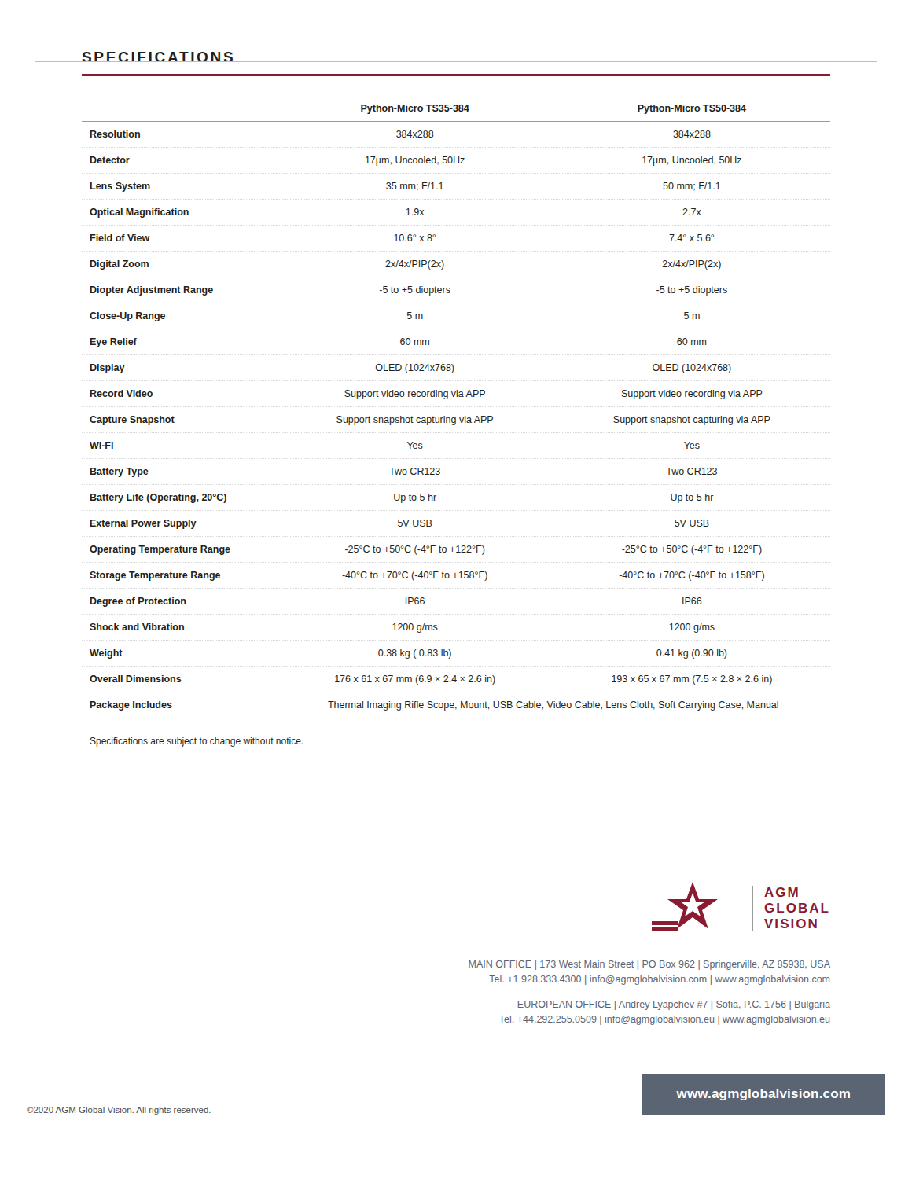Specifications
| | Python-Micro TS35-384 | Python-Micro TS50-384 |
| --- | --- | --- |
| Resolution | 384x288 | 384x288 |
| Detector | 17µm, Uncooled, 50Hz | 17µm, Uncooled, 50Hz |
| Lens System | 35 mm; F/1.1 | 50 mm; F/1.1 |
| Optical Magnification | 1.9x | 2.7x |
| Field of View | 10.6° x 8° | 7.4° x 5.6° |
| Digital Zoom | 2x/4x/PIP(2x) | 2x/4x/PIP(2x) |
| Diopter Adjustment Range | -5 to +5 diopters | -5 to +5 diopters |
| Close-Up Range | 5 m | 5 m |
| Eye Relief | 60 mm | 60 mm |
| Display | OLED (1024x768) | OLED (1024x768) |
| Record Video | Support video recording via APP | Support video recording via APP |
| Capture Snapshot | Support snapshot capturing via APP | Support snapshot capturing via APP |
| Wi-Fi | Yes | Yes |
| Battery Type | Two CR123 | Two CR123 |
| Battery Life (Operating, 20°C) | Up to 5 hr | Up to 5 hr |
| External Power Supply | 5V USB | 5V USB |
| Operating Temperature Range | -25°C to +50°C (-4°F to +122°F) | -25°C to +50°C (-4°F to +122°F) |
| Storage Temperature Range | -40°C to +70°C (-40°F to +158°F) | -40°C to +70°C (-40°F to +158°F) |
| Degree of Protection | IP66 | IP66 |
| Shock and Vibration | 1200 g/ms | 1200 g/ms |
| Weight | 0.38 kg ( 0.83 lb) | 0.41 kg (0.90 lb) |
| Overall Dimensions | 176 x 61 x 67 mm (6.9 × 2.4 × 2.6 in) | 193 x 65 x 67 mm (7.5 × 2.8 × 2.6 in) |
| Package Includes | Thermal Imaging Rifle Scope, Mount, USB Cable, Video Cable, Lens Cloth, Soft Carrying Case, Manual |
Specifications are subject to change without notice.
AGM GLOBAL VISION
MAIN OFFICE | 173 West Main Street | PO Box 962 | Springerville, AZ 85938, USA
Tel. +1.928.333.4300 | info@agmglobalvision.com | www.agmglobalvision.com
EUROPEAN OFFICE | Andrey Lyapchev #7 | Sofia, P.C. 1756 | Bulgaria
Tel. +44.292.255.0509 | info@agmglobalvision.eu | www.agmglobalvision.eu
©2020 AGM Global Vision. All rights reserved.
www.agmglobalvision.com